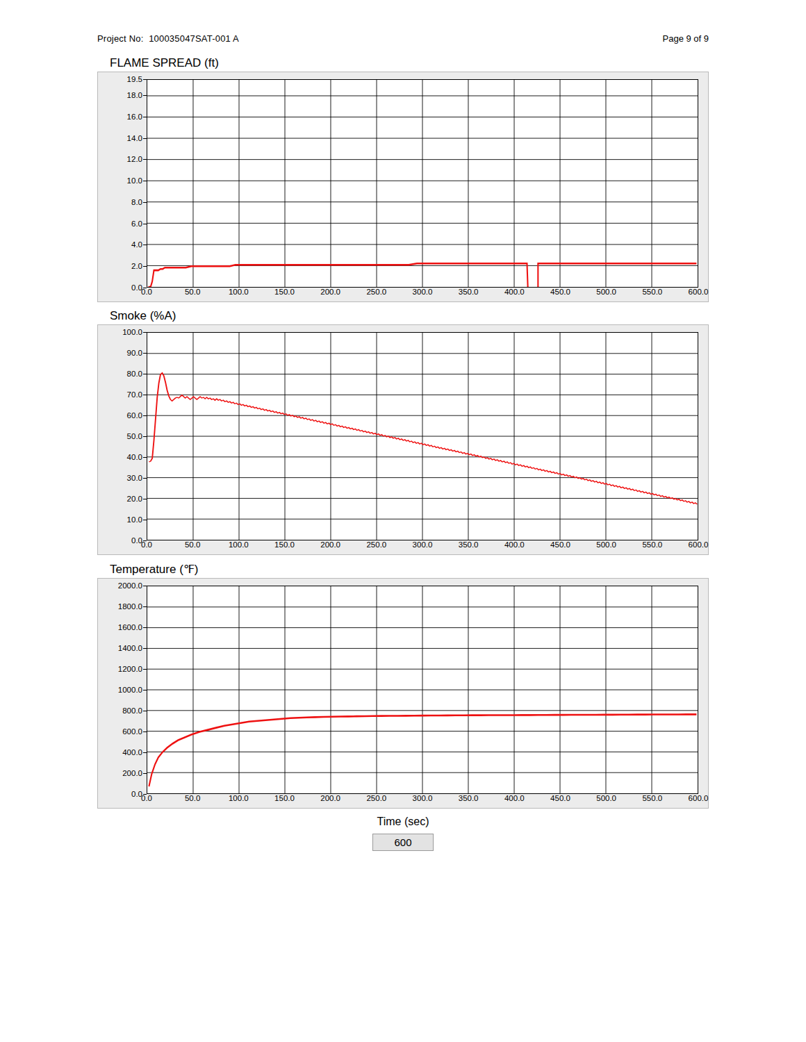Project No: 100035047SAT-001 A
Page 9 of 9
FLAME SPREAD (ft)
| 19.5 18.0 16.0 14.0 12.0 10.0 8.0 6.0 4.0 2.0 0.0 | |
| | 0.0 50.0 100.0 150.0 200.0 250.0 300.0 350.0 400.0 450.0 500.0 550.0 600.0 |
Smoke (%A)
| 100.0 90.0 80.0 70.0 60.0 50.0 40.0 30.0 20.0 10.0 0.0 | |
| | 0.0 50.0 100.0 150.0 200.0 250.0 300.0 350.0 400.0 450.0 500.0 550.0 600.0 |
Temperature (℉)
| 2000.0 1800.0 1600.0 1400.0 1200.0 1000.0 800.0 600.0 400.0 200.0 0.0 | |
| | 0.0 50.0 100.0 150.0 200.0 250.0 300.0 350.0 400.0 450.0 500.0 550.0 600.0 |
Time (sec)
600